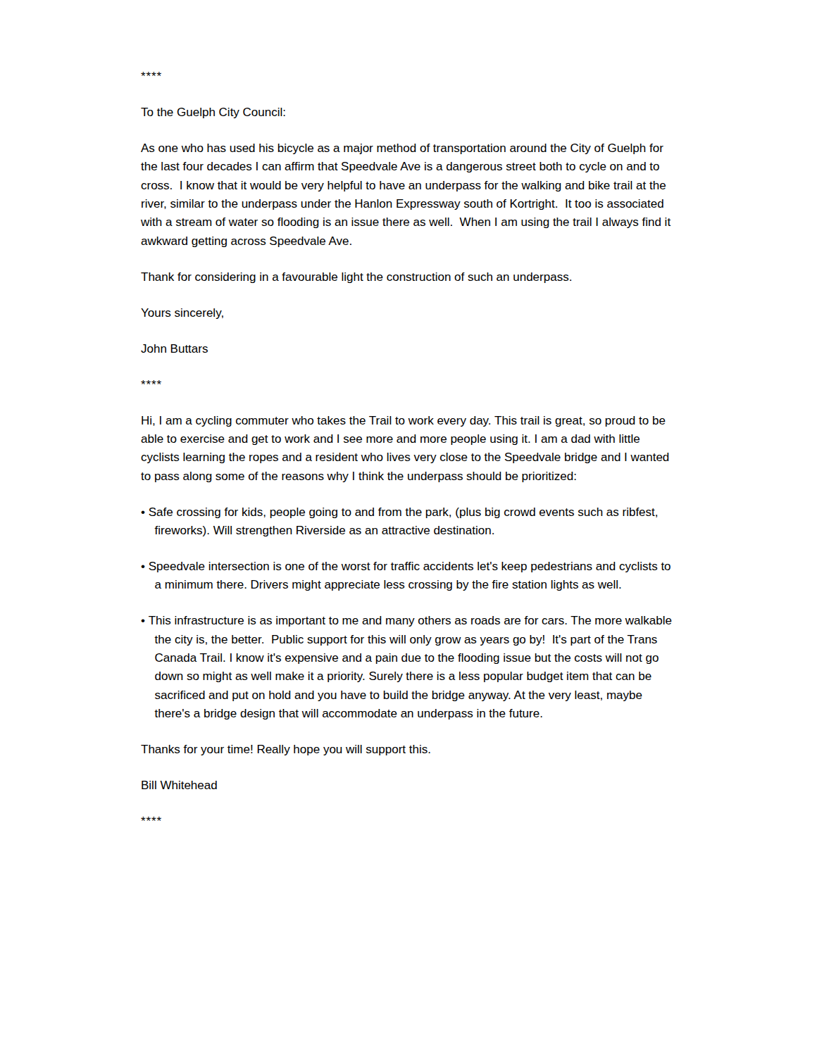****
To the Guelph City Council:
As one who has used his bicycle as a major method of transportation around the City of Guelph for the last four decades I can affirm that Speedvale Ave is a dangerous street both to cycle on and to cross. I know that it would be very helpful to have an underpass for the walking and bike trail at the river, similar to the underpass under the Hanlon Expressway south of Kortright. It too is associated with a stream of water so flooding is an issue there as well. When I am using the trail I always find it awkward getting across Speedvale Ave.
Thank for considering in a favourable light the construction of such an underpass.
Yours sincerely,
John Buttars
****
Hi, I am a cycling commuter who takes the Trail to work every day. This trail is great, so proud to be able to exercise and get to work and I see more and more people using it. I am a dad with little cyclists learning the ropes and a resident who lives very close to the Speedvale bridge and I wanted to pass along some of the reasons why I think the underpass should be prioritized:
Safe crossing for kids, people going to and from the park, (plus big crowd events such as ribfest, fireworks). Will strengthen Riverside as an attractive destination.
Speedvale intersection is one of the worst for traffic accidents let's keep pedestrians and cyclists to a minimum there. Drivers might appreciate less crossing by the fire station lights as well.
This infrastructure is as important to me and many others as roads are for cars. The more walkable the city is, the better. Public support for this will only grow as years go by! It's part of the Trans Canada Trail. I know it's expensive and a pain due to the flooding issue but the costs will not go down so might as well make it a priority. Surely there is a less popular budget item that can be sacrificed and put on hold and you have to build the bridge anyway. At the very least, maybe there's a bridge design that will accommodate an underpass in the future.
Thanks for your time! Really hope you will support this.
Bill Whitehead
****